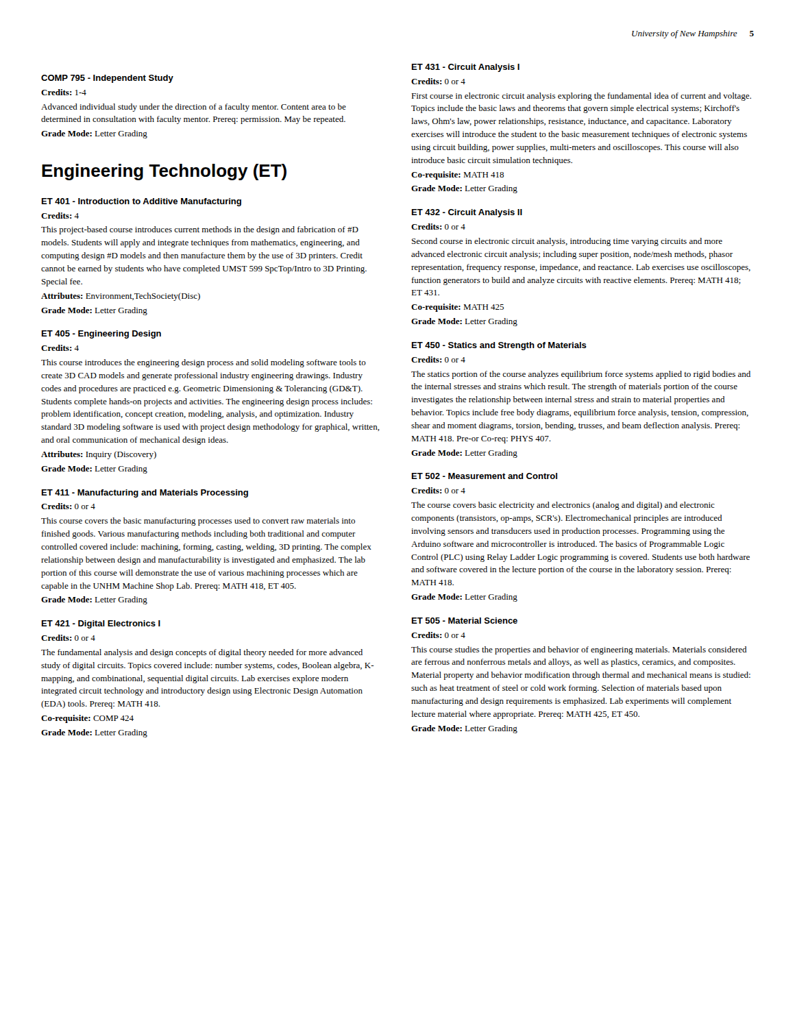University of New Hampshire 5
COMP 795 - Independent Study
Credits: 1-4
Advanced individual study under the direction of a faculty mentor. Content area to be determined in consultation with faculty mentor. Prereq: permission. May be repeated.
Grade Mode: Letter Grading
Engineering Technology (ET)
ET 401 - Introduction to Additive Manufacturing
Credits: 4
This project-based course introduces current methods in the design and fabrication of #D models. Students will apply and integrate techniques from mathematics, engineering, and computing design #D models and then manufacture them by the use of 3D printers. Credit cannot be earned by students who have completed UMST 599 SpcTop/Intro to 3D Printing. Special fee.
Attributes: Environment,TechSociety(Disc)
Grade Mode: Letter Grading
ET 405 - Engineering Design
Credits: 4
This course introduces the engineering design process and solid modeling software tools to create 3D CAD models and generate professional industry engineering drawings. Industry codes and procedures are practiced e.g. Geometric Dimensioning & Tolerancing (GD&T). Students complete hands-on projects and activities. The engineering design process includes: problem identification, concept creation, modeling, analysis, and optimization. Industry standard 3D modeling software is used with project design methodology for graphical, written, and oral communication of mechanical design ideas.
Attributes: Inquiry (Discovery)
Grade Mode: Letter Grading
ET 411 - Manufacturing and Materials Processing
Credits: 0 or 4
This course covers the basic manufacturing processes used to convert raw materials into finished goods. Various manufacturing methods including both traditional and computer controlled covered include: machining, forming, casting, welding, 3D printing. The complex relationship between design and manufacturability is investigated and emphasized. The lab portion of this course will demonstrate the use of various machining processes which are capable in the UNHM Machine Shop Lab. Prereq: MATH 418, ET 405.
Grade Mode: Letter Grading
ET 421 - Digital Electronics I
Credits: 0 or 4
The fundamental analysis and design concepts of digital theory needed for more advanced study of digital circuits. Topics covered include: number systems, codes, Boolean algebra, K-mapping, and combinational, sequential digital circuits. Lab exercises explore modern integrated circuit technology and introductory design using Electronic Design Automation (EDA) tools. Prereq: MATH 418.
Co-requisite: COMP 424
Grade Mode: Letter Grading
ET 431 - Circuit Analysis I
Credits: 0 or 4
First course in electronic circuit analysis exploring the fundamental idea of current and voltage. Topics include the basic laws and theorems that govern simple electrical systems; Kirchoff's laws, Ohm's law, power relationships, resistance, inductance, and capacitance. Laboratory exercises will introduce the student to the basic measurement techniques of electronic systems using circuit building, power supplies, multi-meters and oscilloscopes. This course will also introduce basic circuit simulation techniques.
Co-requisite: MATH 418
Grade Mode: Letter Grading
ET 432 - Circuit Analysis II
Credits: 0 or 4
Second course in electronic circuit analysis, introducing time varying circuits and more advanced electronic circuit analysis; including super position, node/mesh methods, phasor representation, frequency response, impedance, and reactance. Lab exercises use oscilloscopes, function generators to build and analyze circuits with reactive elements. Prereq: MATH 418; ET 431.
Co-requisite: MATH 425
Grade Mode: Letter Grading
ET 450 - Statics and Strength of Materials
Credits: 0 or 4
The statics portion of the course analyzes equilibrium force systems applied to rigid bodies and the internal stresses and strains which result. The strength of materials portion of the course investigates the relationship between internal stress and strain to material properties and behavior. Topics include free body diagrams, equilibrium force analysis, tension, compression, shear and moment diagrams, torsion, bending, trusses, and beam deflection analysis. Prereq: MATH 418. Pre-or Co-req: PHYS 407.
Grade Mode: Letter Grading
ET 502 - Measurement and Control
Credits: 0 or 4
The course covers basic electricity and electronics (analog and digital) and electronic components (transistors, op-amps, SCR's). Electromechanical principles are introduced involving sensors and transducers used in production processes. Programming using the Arduino software and microcontroller is introduced. The basics of Programmable Logic Control (PLC) using Relay Ladder Logic programming is covered. Students use both hardware and software covered in the lecture portion of the course in the laboratory session. Prereq: MATH 418.
Grade Mode: Letter Grading
ET 505 - Material Science
Credits: 0 or 4
This course studies the properties and behavior of engineering materials. Materials considered are ferrous and nonferrous metals and alloys, as well as plastics, ceramics, and composites. Material property and behavior modification through thermal and mechanical means is studied: such as heat treatment of steel or cold work forming. Selection of materials based upon manufacturing and design requirements is emphasized. Lab experiments will complement lecture material where appropriate. Prereq: MATH 425, ET 450.
Grade Mode: Letter Grading